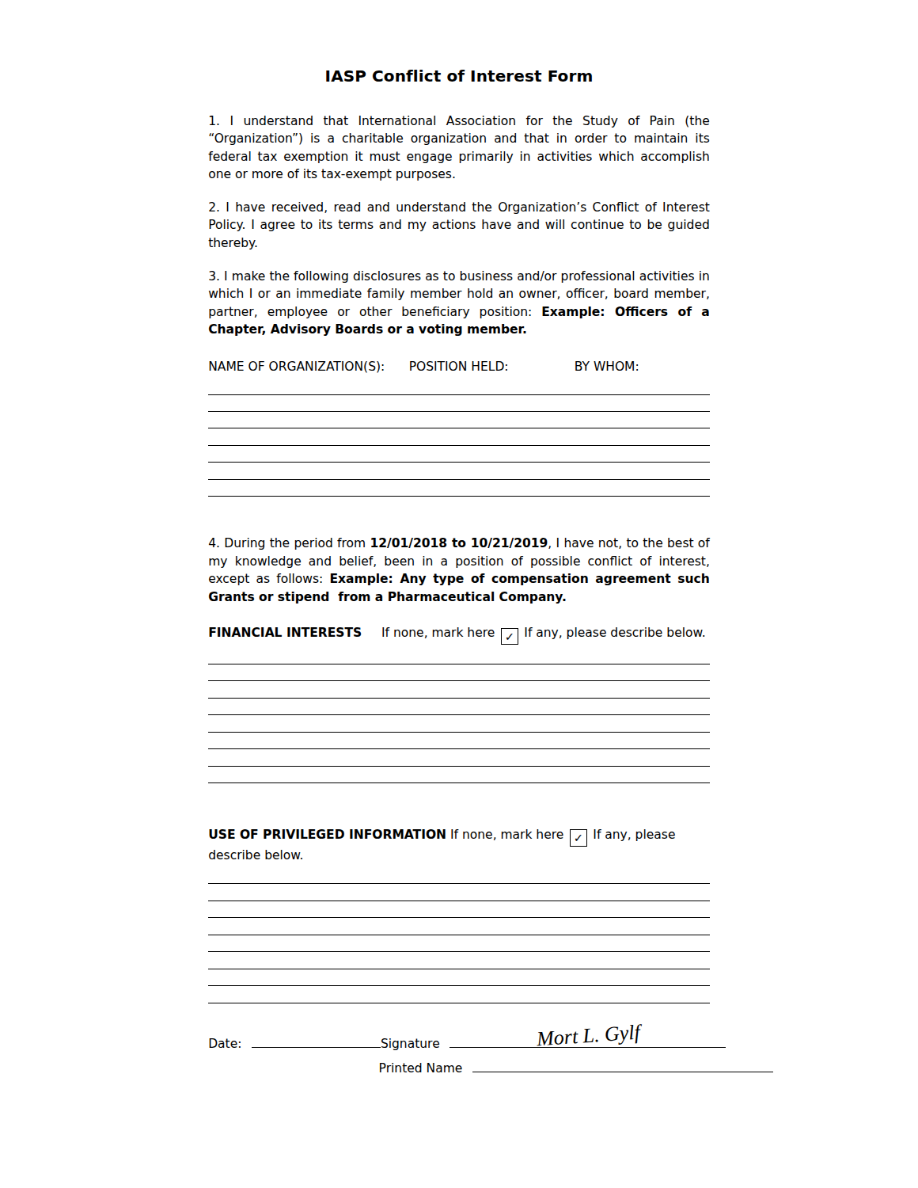IASP Conflict of Interest Form
1. I understand that International Association for the Study of Pain (the “Organization”) is a charitable organization and that in order to maintain its federal tax exemption it must engage primarily in activities which accomplish one or more of its tax-exempt purposes.
2. I have received, read and understand the Organization’s Conflict of Interest Policy. I agree to its terms and my actions have and will continue to be guided thereby.
3. I make the following disclosures as to business and/or professional activities in which I or an immediate family member hold an owner, officer, board member, partner, employee or other beneficiary position: Example: Officers of a Chapter, Advisory Boards or a voting member.
NAME OF ORGANIZATION(S):
POSITION HELD:
BY WHOM:
4. During the period from 12/01/2018 to 10/21/2019, I have not, to the best of my knowledge and belief, been in a position of possible conflict of interest, except as follows: Example: Any type of compensation agreement such Grants or stipend from a Pharmaceutical Company.
FINANCIAL INTERESTSIf none, mark here ✓ If any, please describe below.
USE OF PRIVILEGED INFORMATION If none, mark here ✓ If any, please describe below.
Date:
Signature Mort L. Gylf
Printed Name